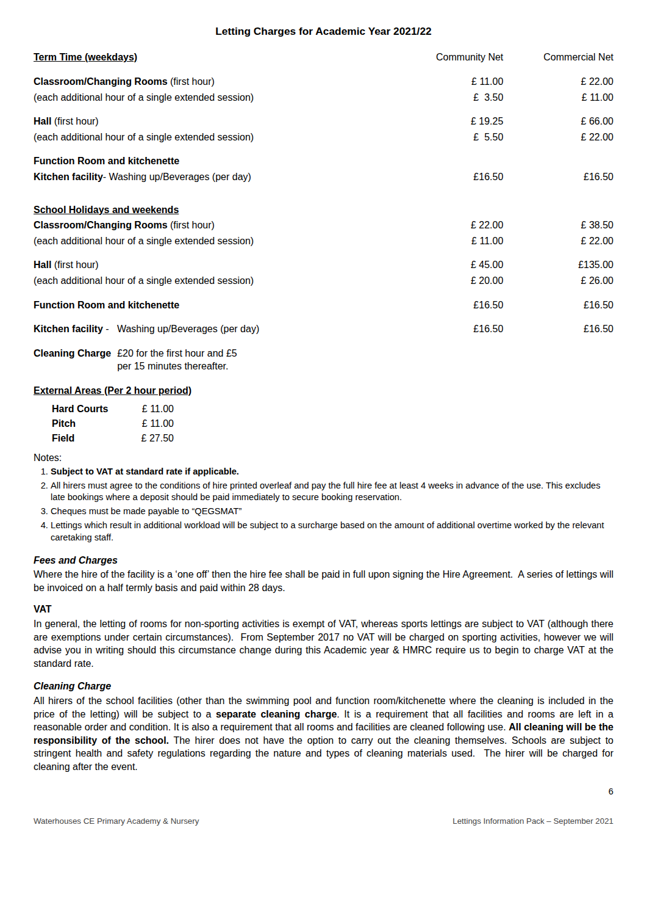Letting Charges for Academic Year 2021/22
| Term Time (weekdays) | Community Net | Commercial Net |
| Classroom/Changing Rooms (first hour) | £ 11.00 | £ 22.00 |
| (each additional hour of a single extended session) | £ 3.50 | £ 11.00 |
| Hall (first hour) | £ 19.25 | £ 66.00 |
| (each additional hour of a single extended session) | £ 5.50 | £ 22.00 |
| Function Room and kitchenette | | |
| Kitchen facility - Washing up/Beverages (per day) | £16.50 | £16.50 |
| School Holidays and weekends | | |
| Classroom/Changing Rooms (first hour) | £ 22.00 | £ 38.50 |
| (each additional hour of a single extended session) | £ 11.00 | £ 22.00 |
| Hall (first hour) | £ 45.00 | £135.00 |
| (each additional hour of a single extended session) | £ 20.00 | £ 26.00 |
| Function Room and kitchenette | £16.50 | £16.50 |
| Kitchen facility - Washing up/Beverages (per day) | £16.50 | £16.50 |
| Cleaning Charge | £20 for the first hour and £5 per 15 minutes thereafter. |
External Areas (Per 2 hour period)
| Hard Courts | £ 11.00 |
| Pitch | £ 11.00 |
| Field | £ 27.50 |
Notes:
Subject to VAT at standard rate if applicable.
All hirers must agree to the conditions of hire printed overleaf and pay the full hire fee at least 4 weeks in advance of the use. This excludes late bookings where a deposit should be paid immediately to secure booking reservation.
Cheques must be made payable to “QEGSMAT”
Lettings which result in additional workload will be subject to a surcharge based on the amount of additional overtime worked by the relevant caretaking staff.
Fees and Charges
Where the hire of the facility is a ‘one off’ then the hire fee shall be paid in full upon signing the Hire Agreement. A series of lettings will be invoiced on a half termly basis and paid within 28 days.
VAT
In general, the letting of rooms for non-sporting activities is exempt of VAT, whereas sports lettings are subject to VAT (although there are exemptions under certain circumstances). From September 2017 no VAT will be charged on sporting activities, however we will advise you in writing should this circumstance change during this Academic year & HMRC require us to begin to charge VAT at the standard rate.
Cleaning Charge
All hirers of the school facilities (other than the swimming pool and function room/kitchenette where the cleaning is included in the price of the letting) will be subject to a separate cleaning charge. It is a requirement that all facilities and rooms are left in a reasonable order and condition. It is also a requirement that all rooms and facilities are cleaned following use. All cleaning will be the responsibility of the school. The hirer does not have the option to carry out the cleaning themselves. Schools are subject to stringent health and safety regulations regarding the nature and types of cleaning materials used. The hirer will be charged for cleaning after the event.
6
Waterhouses CE Primary Academy & Nursery Lettings Information Pack – September 2021